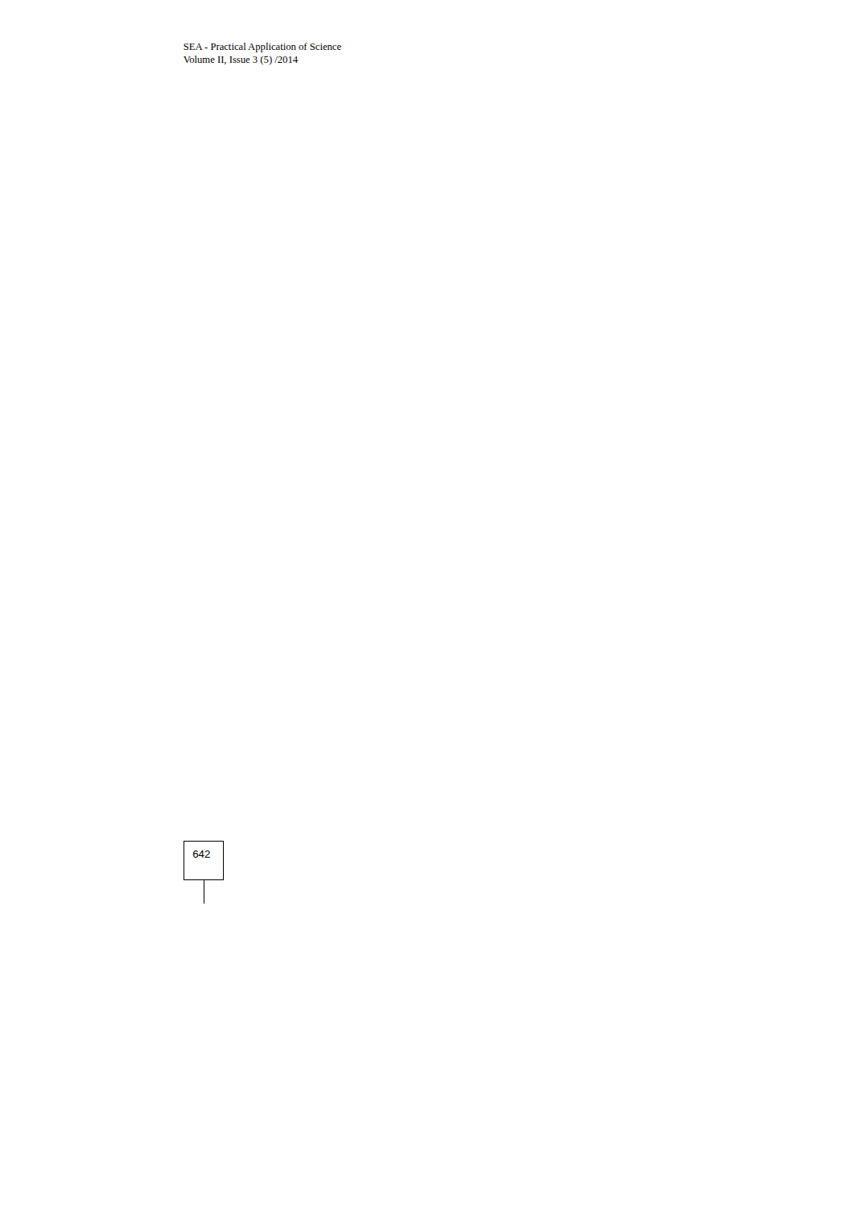SEA - Practical Application of Science
Volume II, Issue 3 (5) /2014
642